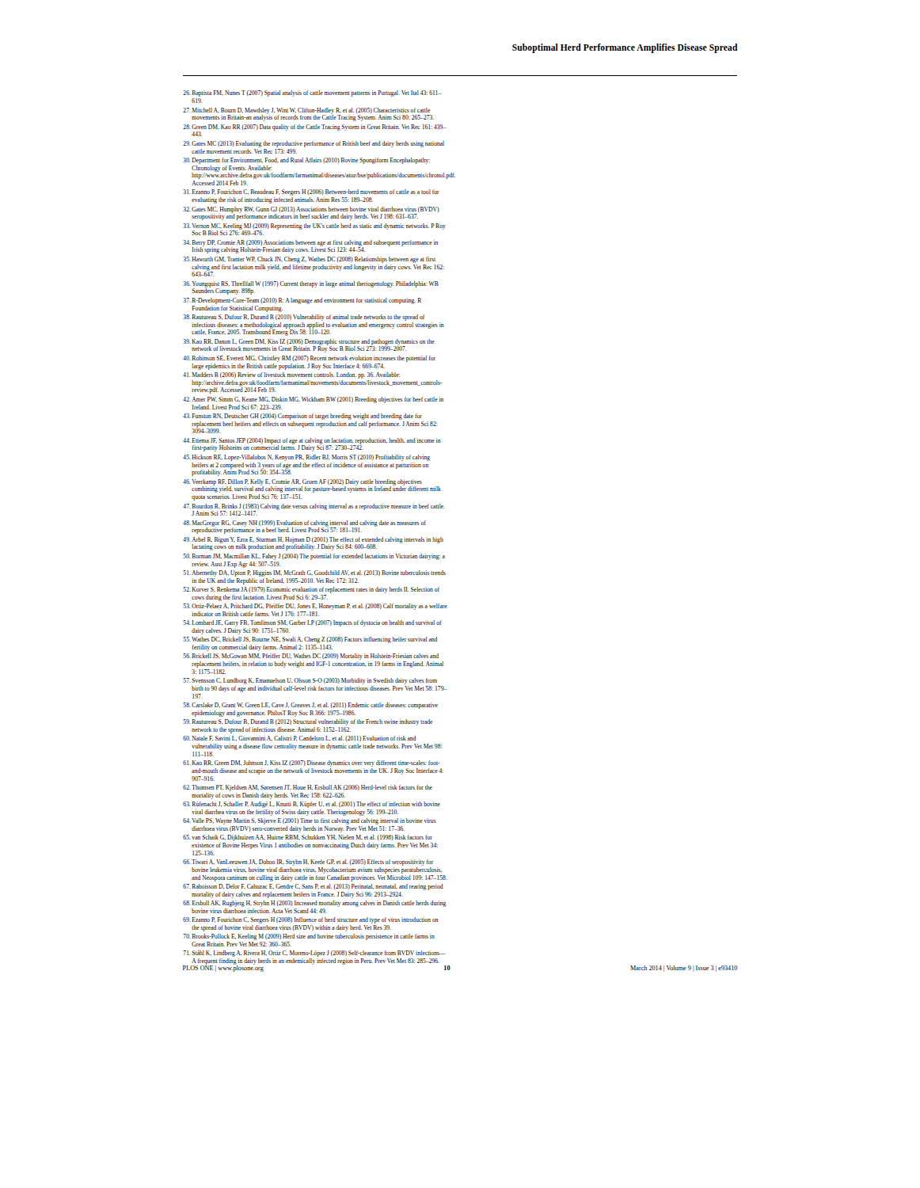Suboptimal Herd Performance Amplifies Disease Spread
26 Baptista FM, Nunes T (2007) Spatial analysis of cattle movement patterns in Portugal. Vet Ital 43: 611–619.
27 Mitchell A, Bourn D, Mawdsley J, Wint W, Clifton-Hadley R, et al. (2005) Characteristics of cattle movements in Britain-an analysis of records from the Cattle Tracing System. Anim Sci 80: 265–273.
28 Green DM, Kao RR (2007) Data quality of the Cattle Tracing System in Great Britain. Vet Rec 161: 439–443.
29 Gates MC (2013) Evaluating the reproductive performance of British beef and dairy herds using national cattle movement records. Vet Rec 173: 499.
30 Department for Environment, Food, and Rural Affairs (2010) Bovine Spongiform Encephalopathy: Chronology of Events. Available: http://www.archive.defra.gov.uk/foodfarm/farmanimal/diseases/atoz/bse/publications/documents/chronol.pdf. Accessed 2014 Feb 19.
31 Ezanno P, Fourichon C, Beaudeau F, Seegers H (2006) Between-herd movements of cattle as a tool for evaluating the risk of introducing infected animals. Anim Res 55: 189–208.
32 Gates MC, Humphry RW, Gunn GJ (2013) Associations between bovine viral diarrhoea virus (BVDV) seropositivity and performance indicators in beef suckler and dairy herds. Vet J 198: 631–637.
33 Vernon MC, Keeling MJ (2009) Representing the UK's cattle herd as static and dynamic networks. P Roy Soc B Biol Sci 276: 469–476.
34 Berry DP, Cromie AR (2009) Associations between age at first calving and subsequent performance in Irish spring calving Holstein-Fresian dairy cows. Livest Sci 123: 44–54.
35 Haworth GM, Tranter WP, Chuck JN, Cheng Z, Wathes DC (2008) Relationships between age at first calving and first lactation milk yield, and lifetime productivity and longevity in dairy cows. Vet Rec 162: 643–647.
36 Youngquist RS, Threllfall W (1997) Current therapy in large animal theriogenology. Philadelphia: WB Saunders Company. 898p.
37 R-Development-Core-Team (2010) R: A language and environment for statistical computing. R Foundation for Statistical Computing.
38 Rautureau S, Dufour B, Durand B (2010) Vulnerability of animal trade networks to the spread of infectious diseases: a methodological approach applied to evaluation and emergency control strategies in cattle, France, 2005. Transbound Emerg Dis 58: 110–120.
39 Kao RR, Danon L, Green DM, Kiss IZ (2006) Demographic structure and pathogen dynamics on the network of livestock movements in Great Britain. P Roy Soc B Biol Sci 273: 1999–2007.
40 Robinson SE, Everett MG, Christley RM (2007) Recent network evolution increases the potential for large epidemics in the British cattle population. J Roy Soc Interface 4: 669–674.
41 Madders B (2006) Review of livestock movement controls. London. pp. 36. Available: http://archive.defra.gov.uk/foodfarm/farmanimal/movements/documents/livestock_movement_controls-review.pdf. Accessed 2014 Feb 19.
42 Amer PW, Simm G, Keane MG, Diskin MG, Wickham BW (2001) Breeding objectives for beef cattle in Ireland. Livest Prod Sci 67: 223–239.
43 Funston RN, Deutscher GH (2004) Comparison of target breeding weight and breeding date for replacement beef heifers and effects on subsequent reproduction and calf performance. J Anim Sci 82: 3094–3099.
44 Ettema JF, Santos JEP (2004) Impact of age at calving on lactation, reproduction, health, and income in first-parity Holsteins on commercial farms. J Dairy Sci 87: 2730–2742.
45 Hickson RE, Lopez-Villalobos N, Kenyon PR, Ridler BJ, Morris ST (2010) Profitability of calving heifers at 2 compared with 3 years of age and the effect of incidence of assistance at parturition on profitability. Anim Prod Sci 50: 354–358.
46 Veerkamp RF, Dillon P, Kelly E, Cromie AR, Groen AF (2002) Dairy cattle breeding objectives combining yield, survival and calving interval for pasture-based systems in Ireland under different milk quota scenarios. Livest Prod Sci 76: 137–151.
47 Bourdon R, Brinks J (1983) Calving date versus calving interval as a reproductive measure in beef cattle. J Anim Sci 57: 1412–1417.
48 MacGregor RG, Casey NH (1999) Evaluation of calving interval and calving date as measures of reproductive performance in a beef herd. Livest Prod Sci 57: 181–191.
49 Arbel R, Bigun Y, Ezra E, Sturman H, Hojman D (2001) The effect of extended calving intervals in high lactating cows on milk production and profitability. J Dairy Sci 84: 600–608.
50 Borman JM, Macmillan KL, Fahey J (2004) The potential for extended lactations in Victorian dairying: a review. Aust J Exp Agr 44: 507–519.
51 Abernethy DA, Upton P, Higgins IM, McGrath G, Goodchild AV, et al. (2013) Bovine tuberculosis trends in the UK and the Republic of Ireland, 1995–2010. Vet Rec 172: 312.
52 Korver S, Renkema JA (1979) Economic evaluation of replacement rates in dairy herds II. Selection of cows during the first lactation. Livest Prod Sci 6: 29–37.
53 Ortiz-Pelaez A, Pritchard DG, Pfeiffer DU, Jones E, Honeyman P, et al. (2008) Calf mortality as a welfare indicator on British cattle farms. Vet J 176: 177–181.
54 Lombard JE, Garry FB, Tomlinson SM, Garber LP (2007) Impacts of dystocia on health and survival of dairy calves. J Dairy Sci 90: 1751–1760.
55 Wathes DC, Brickell JS, Bourne NE, Swali A, Cheng Z (2008) Factors influencing heifer survival and fertility on commercial dairy farms. Animal 2: 1135–1143.
56 Brickell JS, McGowan MM, Pfeiffer DU, Wathes DC (2009) Mortality in Holstein-Friesian calves and replacement heifers, in relation to body weight and IGF-1 concentration, in 19 farms in England. Animal 3: 1175–1182.
57 Svensson C, Lundborg K, Emanuelson U, Olsson S-O (2003) Morbidity in Swedish dairy calves from birth to 90 days of age and individual calf-level risk factors for infectious diseases. Prev Vet Met 58: 179–197.
58 Carslake D, Grant W, Green LE, Cave J, Greaves J, et al. (2011) Endemic cattle diseases: comparative epidemiology and governance. PhilosT Roy Soc B 366: 1975–1986.
59 Rautureau S, Dufour B, Durand B (2012) Structural vulnerability of the French swine industry trade network to the spread of infectious disease. Animal 6: 1152–1162.
60 Natale F, Savini L, Giovannini A, Calistri P, Candeloro L, et al. (2011) Evaluation of risk and vulnerability using a disease flow centrality measure in dynamic cattle trade networks. Prev Vet Met 98: 111–118.
61 Kao RR, Green DM, Johnson J, Kiss IZ (2007) Disease dynamics over very different time-scales: foot-and-mouth disease and scrapie on the network of livestock movements in the UK. J Roy Soc Interface 4: 907–916.
62 Thomsen PT, Kjeldsen AM, Sørensen JT, Houe H, Ersboll AK (2006) Herd-level risk factors for the mortality of cows in Danish dairy herds. Vet Rec 158: 622–626.
63 Rüfenacht J, Schaller P, Audigé L, Knutti B, Küpfer U, et al. (2001) The effect of infection with bovine viral diarrhea virus on the fertility of Swiss dairy cattle. Theriogenology 56: 199–210.
64 Valle PS, Wayne Martin S, Skjerve E (2001) Time to first calving and calving interval in bovine virus diarrhoea virus (BVDV) sero-converted dairy herds in Norway. Prev Vet Met 51: 17–36.
65van Schaik G, Dijkhuizen AA, Huirne RBM, Schukken YH, Nielen M, et al. (1998) Risk factors for existence of Bovine Herpes Virus 1 antibodies on nonvaccinating Dutch dairy farms. Prev Vet Met 34: 125–136.
66 Tiwari A, VanLeeuwen JA, Dohoo IR, Stryhn H, Keefe GP, et al. (2005) Effects of seropositivity for bovine leukemia virus, bovine viral diarrhoea virus, Mycobacterium avium subspecies paratuberculosis, and Neospora caninum on culling in dairy cattle in four Canadian provinces. Vet Microbiol 109: 147–158.
67 Raboisson D, Delor F, Cahuzac E, Gendre C, Sans P, et al. (2013) Perinatal, neonatal, and rearing period mortality of dairy calves and replacement heifers in France. J Dairy Sci 96: 2913–2924.
68 Ersboll AK, Rugbjerg H, Stryhn H (2003) Increased mortality among calves in Danish cattle herds during bovine virus diarrhoea infection. Acta Vet Scand 44: 49.
69 Ezanno P, Fourichon C, Seegers H (2008) Influence of herd structure and type of virus introduction on the spread of bovine viral diarrhoea virus (BVDV) within a dairy herd. Vet Res 39.
70 Brooks-Pollock E, Keeling M (2009) Herd size and bovine tuberculosis persistence in cattle farms in Great Britain. Prev Vet Met 92: 360–365.
71 Ståhl K, Lindberg A, Rivera H, Ortiz C, Moreno-López J (2008) Self-clearance from BVDV infections—A frequent finding in dairy herds in an endemically infected region in Peru. Prev Vet Met 83: 285–296.
PLOS ONE | www.plosone.org
10
March 2014 | Volume 9 | Issue 3 | e93410